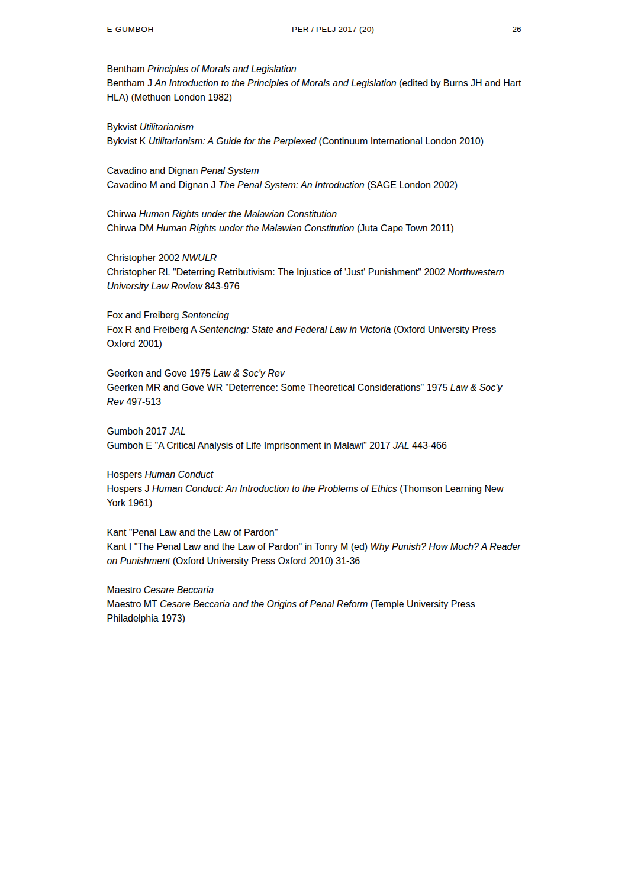E GUMBOH PER / PELJ 2017 (20) 26
Bentham Principles of Morals and Legislation
Bentham J An Introduction to the Principles of Morals and Legislation (edited by Burns JH and Hart HLA) (Methuen London 1982)
Bykvist Utilitarianism
Bykvist K Utilitarianism: A Guide for the Perplexed (Continuum International London 2010)
Cavadino and Dignan Penal System
Cavadino M and Dignan J The Penal System: An Introduction (SAGE London 2002)
Chirwa Human Rights under the Malawian Constitution
Chirwa DM Human Rights under the Malawian Constitution (Juta Cape Town 2011)
Christopher 2002 NWULR
Christopher RL "Deterring Retributivism: The Injustice of 'Just' Punishment" 2002 Northwestern University Law Review 843-976
Fox and Freiberg Sentencing
Fox R and Freiberg A Sentencing: State and Federal Law in Victoria (Oxford University Press Oxford 2001)
Geerken and Gove 1975 Law & Soc'y Rev
Geerken MR and Gove WR "Deterrence: Some Theoretical Considerations" 1975 Law & Soc'y Rev 497-513
Gumboh 2017 JAL
Gumboh E "A Critical Analysis of Life Imprisonment in Malawi" 2017 JAL 443-466
Hospers Human Conduct
Hospers J Human Conduct: An Introduction to the Problems of Ethics (Thomson Learning New York 1961)
Kant "Penal Law and the Law of Pardon"
Kant I "The Penal Law and the Law of Pardon" in Tonry M (ed) Why Punish? How Much? A Reader on Punishment (Oxford University Press Oxford 2010) 31-36
Maestro Cesare Beccaria
Maestro MT Cesare Beccaria and the Origins of Penal Reform (Temple University Press Philadelphia 1973)